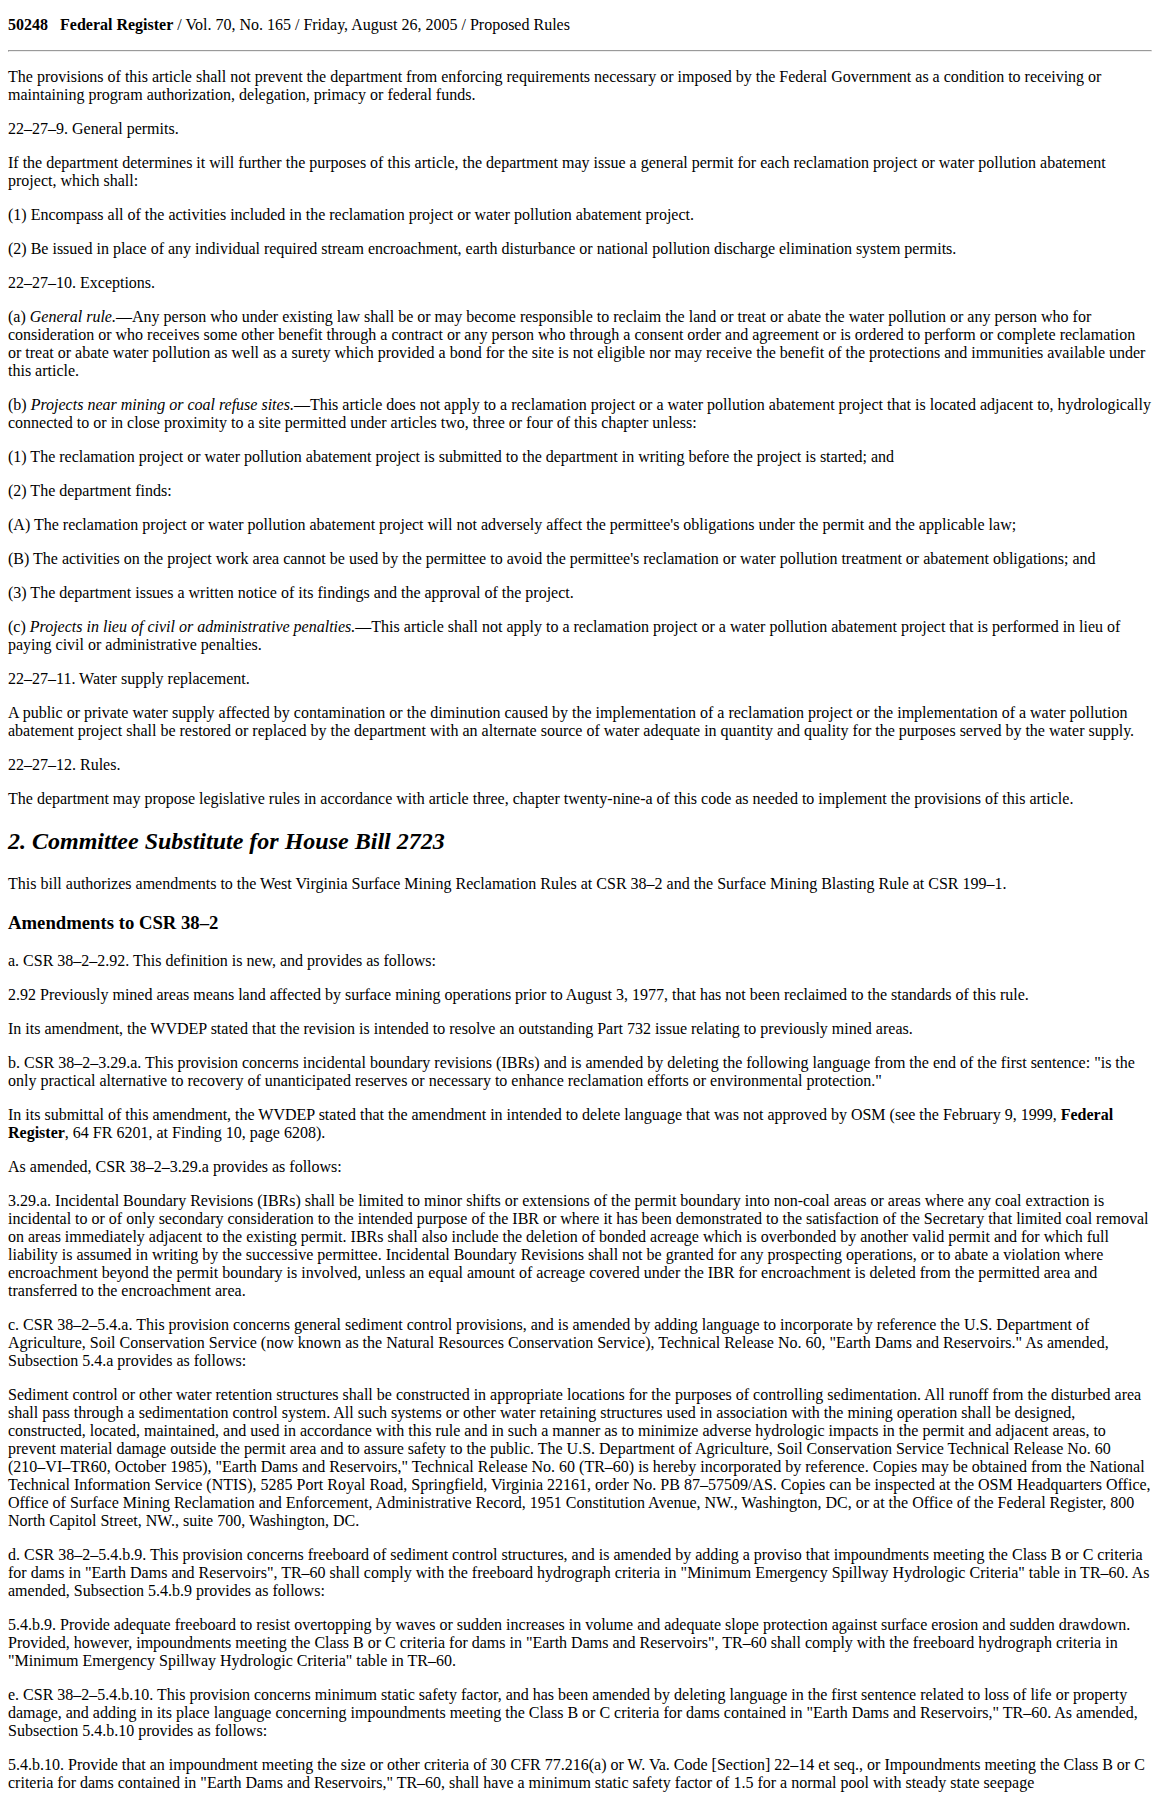50248 Federal Register / Vol. 70, No. 165 / Friday, August 26, 2005 / Proposed Rules
The provisions of this article shall not prevent the department from enforcing requirements necessary or imposed by the Federal Government as a condition to receiving or maintaining program authorization, delegation, primacy or federal funds.
22–27–9. General permits.
If the department determines it will further the purposes of this article, the department may issue a general permit for each reclamation project or water pollution abatement project, which shall:
(1) Encompass all of the activities included in the reclamation project or water pollution abatement project.
(2) Be issued in place of any individual required stream encroachment, earth disturbance or national pollution discharge elimination system permits.
22–27–10. Exceptions.
(a) General rule.—Any person who under existing law shall be or may become responsible to reclaim the land or treat or abate the water pollution or any person who for consideration or who receives some other benefit through a contract or any person who through a consent order and agreement or is ordered to perform or complete reclamation or treat or abate water pollution as well as a surety which provided a bond for the site is not eligible nor may receive the benefit of the protections and immunities available under this article.
(b) Projects near mining or coal refuse sites.—This article does not apply to a reclamation project or a water pollution abatement project that is located adjacent to, hydrologically connected to or in close proximity to a site permitted under articles two, three or four of this chapter unless:
(1) The reclamation project or water pollution abatement project is submitted to the department in writing before the project is started; and
(2) The department finds:
(A) The reclamation project or water pollution abatement project will not adversely affect the permittee's obligations under the permit and the applicable law;
(B) The activities on the project work area cannot be used by the permittee to avoid the permittee's reclamation or water pollution treatment or abatement obligations; and
(3) The department issues a written notice of its findings and the approval of the project.
(c) Projects in lieu of civil or administrative penalties.—This article shall not apply to a reclamation project or a water pollution abatement project that is performed in lieu of paying civil or administrative penalties.
22–27–11. Water supply replacement.
A public or private water supply affected by contamination or the diminution caused by the implementation of a reclamation project or the implementation of a water pollution abatement project shall be restored or replaced by the department with an alternate source of water adequate in quantity and quality for the purposes served by the water supply.
22–27–12. Rules.
The department may propose legislative rules in accordance with article three, chapter twenty-nine-a of this code as needed to implement the provisions of this article.
2. Committee Substitute for House Bill 2723
This bill authorizes amendments to the West Virginia Surface Mining Reclamation Rules at CSR 38–2 and the Surface Mining Blasting Rule at CSR 199–1.
Amendments to CSR 38–2
a. CSR 38–2–2.92. This definition is new, and provides as follows:
2.92 Previously mined areas means land affected by surface mining operations prior to August 3, 1977, that has not been reclaimed to the standards of this rule.
In its amendment, the WVDEP stated that the revision is intended to resolve an outstanding Part 732 issue relating to previously mined areas.
b. CSR 38–2–3.29.a. This provision concerns incidental boundary revisions (IBRs) and is amended by deleting the following language from the end of the first sentence: "is the only practical alternative to recovery of unanticipated reserves or necessary to enhance reclamation efforts or environmental protection."
In its submittal of this amendment, the WVDEP stated that the amendment in intended to delete language that was not approved by OSM (see the February 9, 1999, Federal Register, 64 FR 6201, at Finding 10, page 6208).
As amended, CSR 38–2–3.29.a provides as follows:
3.29.a. Incidental Boundary Revisions (IBRs) shall be limited to minor shifts or extensions of the permit boundary into non-coal areas or areas where any coal extraction is incidental to or of only secondary consideration to the intended purpose of the IBR or where it has been demonstrated to the satisfaction of the Secretary that limited coal removal on areas immediately adjacent to the existing permit. IBRs shall also include the deletion of bonded acreage which is overbonded by another valid permit and for which full liability is assumed in writing by the successive permittee. Incidental Boundary Revisions shall not be granted for any prospecting operations, or to abate a violation where encroachment beyond the permit boundary is involved, unless an equal amount of acreage covered under the IBR for encroachment is deleted from the permitted area and transferred to the encroachment area.
c. CSR 38–2–5.4.a. This provision concerns general sediment control provisions, and is amended by adding language to incorporate by reference the U.S. Department of Agriculture, Soil Conservation Service (now known as the Natural Resources Conservation Service), Technical Release No. 60, "Earth Dams and Reservoirs." As amended, Subsection 5.4.a provides as follows:
Sediment control or other water retention structures shall be constructed in appropriate locations for the purposes of controlling sedimentation. All runoff from the disturbed area shall pass through a sedimentation control system. All such systems or other water retaining structures used in association with the mining operation shall be designed, constructed, located, maintained, and used in accordance with this rule and in such a manner as to minimize adverse hydrologic impacts in the permit and adjacent areas, to prevent material damage outside the permit area and to assure safety to the public. The U.S. Department of Agriculture, Soil Conservation Service Technical Release No. 60 (210–VI–TR60, October 1985), "Earth Dams and Reservoirs," Technical Release No. 60 (TR–60) is hereby incorporated by reference. Copies may be obtained from the National Technical Information Service (NTIS), 5285 Port Royal Road, Springfield, Virginia 22161, order No. PB 87–57509/AS. Copies can be inspected at the OSM Headquarters Office, Office of Surface Mining Reclamation and Enforcement, Administrative Record, 1951 Constitution Avenue, NW., Washington, DC, or at the Office of the Federal Register, 800 North Capitol Street, NW., suite 700, Washington, DC.
d. CSR 38–2–5.4.b.9. This provision concerns freeboard of sediment control structures, and is amended by adding a proviso that impoundments meeting the Class B or C criteria for dams in "Earth Dams and Reservoirs", TR–60 shall comply with the freeboard hydrograph criteria in "Minimum Emergency Spillway Hydrologic Criteria" table in TR–60. As amended, Subsection 5.4.b.9 provides as follows:
5.4.b.9. Provide adequate freeboard to resist overtopping by waves or sudden increases in volume and adequate slope protection against surface erosion and sudden drawdown. Provided, however, impoundments meeting the Class B or C criteria for dams in "Earth Dams and Reservoirs", TR–60 shall comply with the freeboard hydrograph criteria in "Minimum Emergency Spillway Hydrologic Criteria" table in TR–60.
e. CSR 38–2–5.4.b.10. This provision concerns minimum static safety factor, and has been amended by deleting language in the first sentence related to loss of life or property damage, and adding in its place language concerning impoundments meeting the Class B or C criteria for dams contained in "Earth Dams and Reservoirs," TR–60. As amended, Subsection 5.4.b.10 provides as follows:
5.4.b.10. Provide that an impoundment meeting the size or other criteria of 30 CFR 77.216(a) or W. Va. Code [Section] 22–14 et seq., or Impoundments meeting the Class B or C criteria for dams contained in "Earth Dams and Reservoirs," TR–60, shall have a minimum static safety factor of 1.5 for a normal pool with steady state seepage